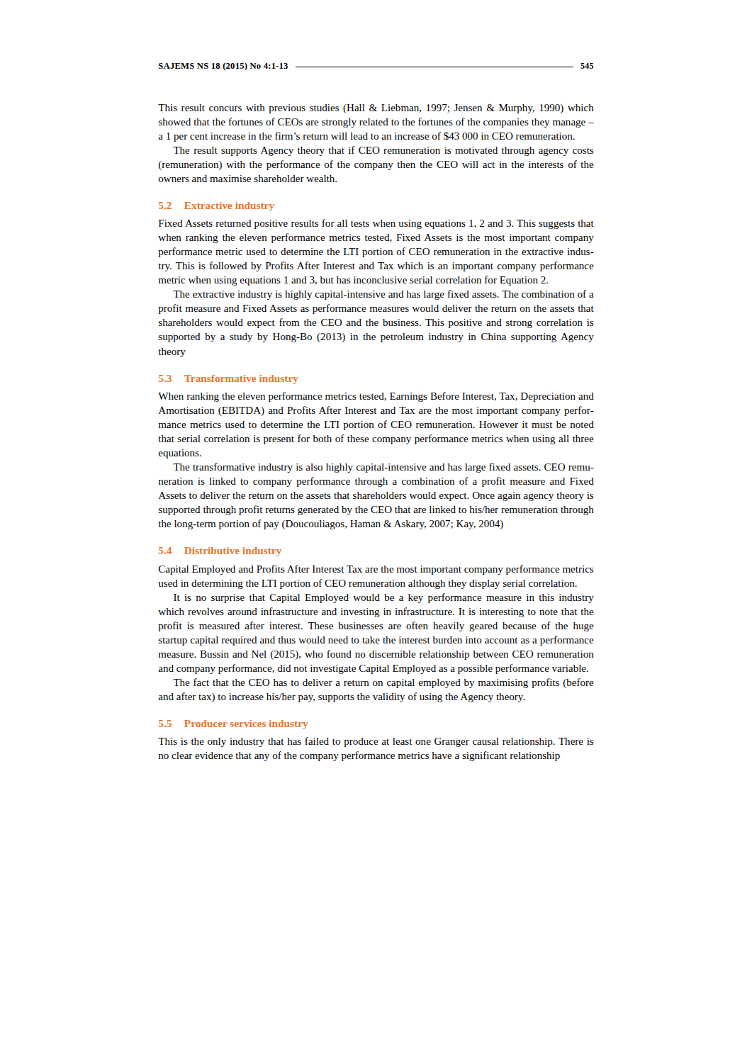SAJEMS NS 18 (2015) No 4:1-13 545
This result concurs with previous studies (Hall & Liebman, 1997; Jensen & Murphy, 1990) which showed that the fortunes of CEOs are strongly related to the fortunes of the companies they manage – a 1 per cent increase in the firm’s return will lead to an increase of $43 000 in CEO remuneration.
The result supports Agency theory that if CEO remuneration is motivated through agency costs (remuneration) with the performance of the company then the CEO will act in the interests of the owners and maximise shareholder wealth.
5.2 Extractive industry
Fixed Assets returned positive results for all tests when using equations 1, 2 and 3. This suggests that when ranking the eleven performance metrics tested, Fixed Assets is the most important company performance metric used to determine the LTI portion of CEO remuneration in the extractive industry. This is followed by Profits After Interest and Tax which is an important company performance metric when using equations 1 and 3, but has inconclusive serial correlation for Equation 2.
The extractive industry is highly capital-intensive and has large fixed assets. The combination of a profit measure and Fixed Assets as performance measures would deliver the return on the assets that shareholders would expect from the CEO and the business. This positive and strong correlation is supported by a study by Hong-Bo (2013) in the petroleum industry in China supporting Agency theory
5.3 Transformative industry
When ranking the eleven performance metrics tested, Earnings Before Interest, Tax, Depreciation and Amortisation (EBITDA) and Profits After Interest and Tax are the most important company performance metrics used to determine the LTI portion of CEO remuneration. However it must be noted that serial correlation is present for both of these company performance metrics when using all three equations.
The transformative industry is also highly capital-intensive and has large fixed assets. CEO remuneration is linked to company performance through a combination of a profit measure and Fixed Assets to deliver the return on the assets that shareholders would expect. Once again agency theory is supported through profit returns generated by the CEO that are linked to his/her remuneration through the long-term portion of pay (Doucouliagos, Haman & Askary, 2007; Kay, 2004)
5.4 Distributive industry
Capital Employed and Profits After Interest Tax are the most important company performance metrics used in determining the LTI portion of CEO remuneration although they display serial correlation.
It is no surprise that Capital Employed would be a key performance measure in this industry which revolves around infrastructure and investing in infrastructure. It is interesting to note that the profit is measured after interest. These businesses are often heavily geared because of the huge startup capital required and thus would need to take the interest burden into account as a performance measure. Bussin and Nel (2015), who found no discernible relationship between CEO remuneration and company performance, did not investigate Capital Employed as a possible performance variable.
The fact that the CEO has to deliver a return on capital employed by maximising profits (before and after tax) to increase his/her pay, supports the validity of using the Agency theory.
5.5 Producer services industry
This is the only industry that has failed to produce at least one Granger causal relationship. There is no clear evidence that any of the company performance metrics have a significant relationship